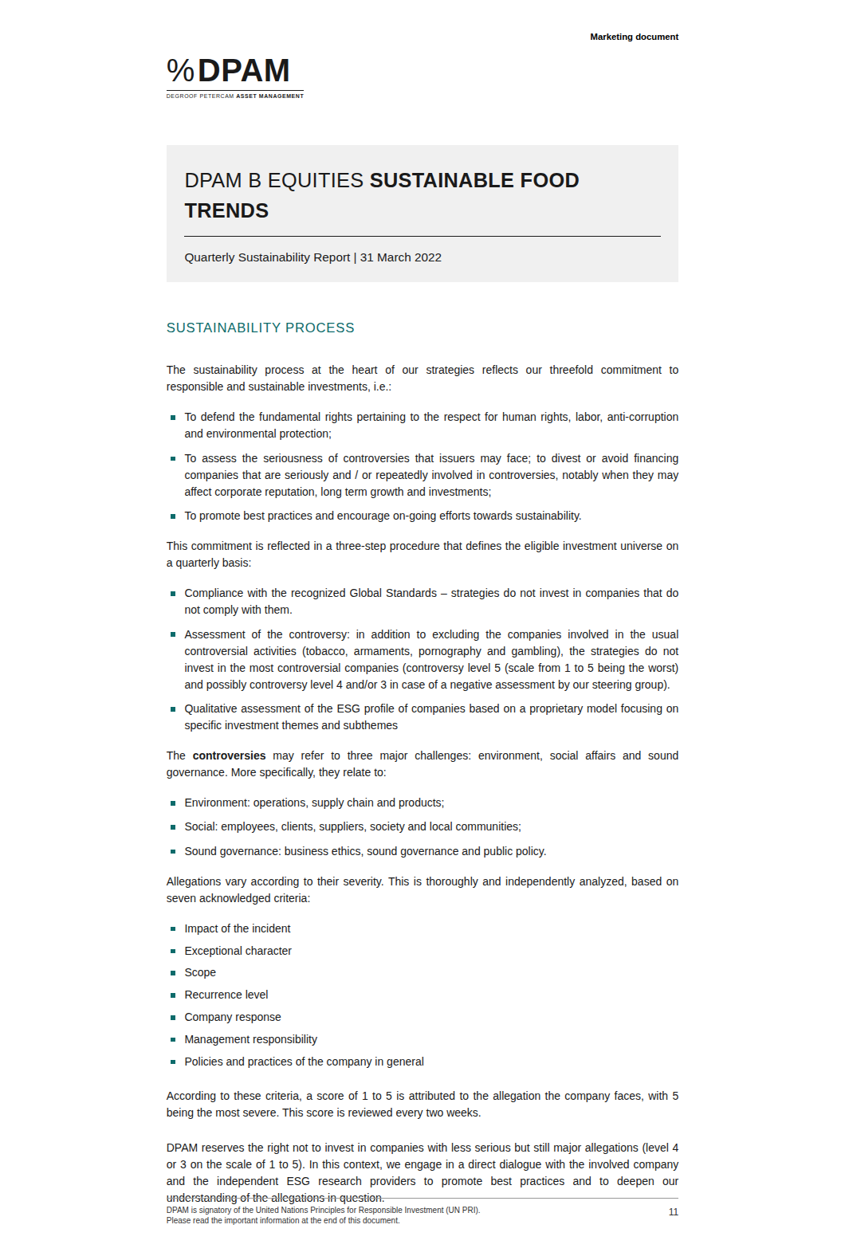Marketing document
% DPAM
DEGROOF PETERCAM ASSET MANAGEMENT
DPAM B EQUITIES SUSTAINABLE FOOD TRENDS
Quarterly Sustainability Report | 31 March 2022
SUSTAINABILITY PROCESS
The sustainability process at the heart of our strategies reflects our threefold commitment to responsible and sustainable investments, i.e.:
To defend the fundamental rights pertaining to the respect for human rights, labor, anti-corruption and environmental protection;
To assess the seriousness of controversies that issuers may face; to divest or avoid financing companies that are seriously and / or repeatedly involved in controversies, notably when they may affect corporate reputation, long term growth and investments;
To promote best practices and encourage on-going efforts towards sustainability.
This commitment is reflected in a three-step procedure that defines the eligible investment universe on a quarterly basis:
Compliance with the recognized Global Standards – strategies do not invest in companies that do not comply with them.
Assessment of the controversy: in addition to excluding the companies involved in the usual controversial activities (tobacco, armaments, pornography and gambling), the strategies do not invest in the most controversial companies (controversy level 5 (scale from 1 to 5 being the worst) and possibly controversy level 4 and/or 3 in case of a negative assessment by our steering group).
Qualitative assessment of the ESG profile of companies based on a proprietary model focusing on specific investment themes and subthemes
The controversies may refer to three major challenges: environment, social affairs and sound governance. More specifically, they relate to:
Environment: operations, supply chain and products;
Social: employees, clients, suppliers, society and local communities;
Sound governance: business ethics, sound governance and public policy.
Allegations vary according to their severity. This is thoroughly and independently analyzed, based on seven acknowledged criteria:
Impact of the incident
Exceptional character
Scope
Recurrence level
Company response
Management responsibility
Policies and practices of the company in general
According to these criteria, a score of 1 to 5 is attributed to the allegation the company faces, with 5 being the most severe. This score is reviewed every two weeks.
DPAM reserves the right not to invest in companies with less serious but still major allegations (level 4 or 3 on the scale of 1 to 5). In this context, we engage in a direct dialogue with the involved company and the independent ESG research providers to promote best practices and to deepen our understanding of the allegations in question.
DPAM is signatory of the United Nations Principles for Responsible Investment (UN PRI).
Please read the important information at the end of this document.
11